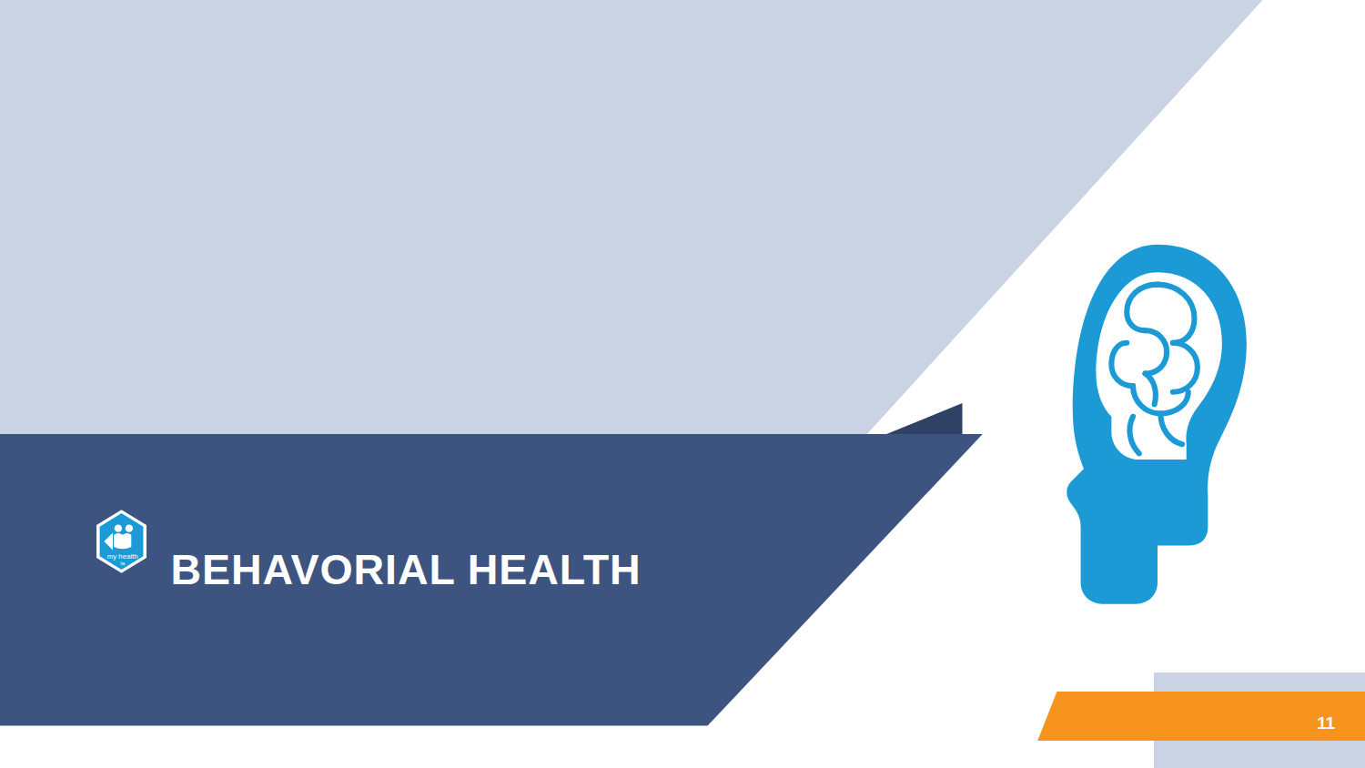my health la
BEHAVORIAL HEALTH
11